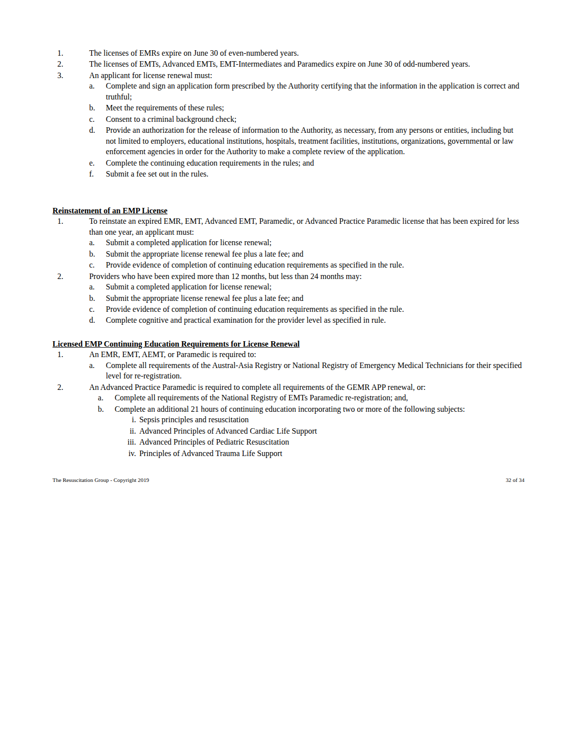1. The licenses of EMRs expire on June 30 of even-numbered years.
2. The licenses of EMTs, Advanced EMTs, EMT-Intermediates and Paramedics expire on June 30 of odd-numbered years.
3. An applicant for license renewal must:
a. Complete and sign an application form prescribed by the Authority certifying that the information in the application is correct and truthful;
b. Meet the requirements of these rules;
c. Consent to a criminal background check;
d. Provide an authorization for the release of information to the Authority, as necessary, from any persons or entities, including but not limited to employers, educational institutions, hospitals, treatment facilities, institutions, organizations, governmental or law enforcement agencies in order for the Authority to make a complete review of the application.
e. Complete the continuing education requirements in the rules; and
f. Submit a fee set out in the rules.
Reinstatement of an EMP License
1. To reinstate an expired EMR, EMT, Advanced EMT, Paramedic, or Advanced Practice Paramedic license that has been expired for less than one year, an applicant must:
a. Submit a completed application for license renewal;
b. Submit the appropriate license renewal fee plus a late fee; and
c. Provide evidence of completion of continuing education requirements as specified in the rule.
2. Providers who have been expired more than 12 months, but less than 24 months may:
a. Submit a completed application for license renewal;
b. Submit the appropriate license renewal fee plus a late fee; and
c. Provide evidence of completion of continuing education requirements as specified in the rule.
d. Complete cognitive and practical examination for the provider level as specified in rule.
Licensed EMP Continuing Education Requirements for License Renewal
1. An EMR, EMT, AEMT, or Paramedic is required to:
a. Complete all requirements of the Austral-Asia Registry or National Registry of Emergency Medical Technicians for their specified level for re-registration.
2. An Advanced Practice Paramedic is required to complete all requirements of the GEMR APP renewal, or:
a. Complete all requirements of the National Registry of EMTs Paramedic re-registration; and,
b. Complete an additional 21 hours of continuing education incorporating two or more of the following subjects:
i. Sepsis principles and resuscitation
ii. Advanced Principles of Advanced Cardiac Life Support
iii. Advanced Principles of Pediatric Resuscitation
iv. Principles of Advanced Trauma Life Support
The Resuscitation Group - Copyright 2019 32 of 34